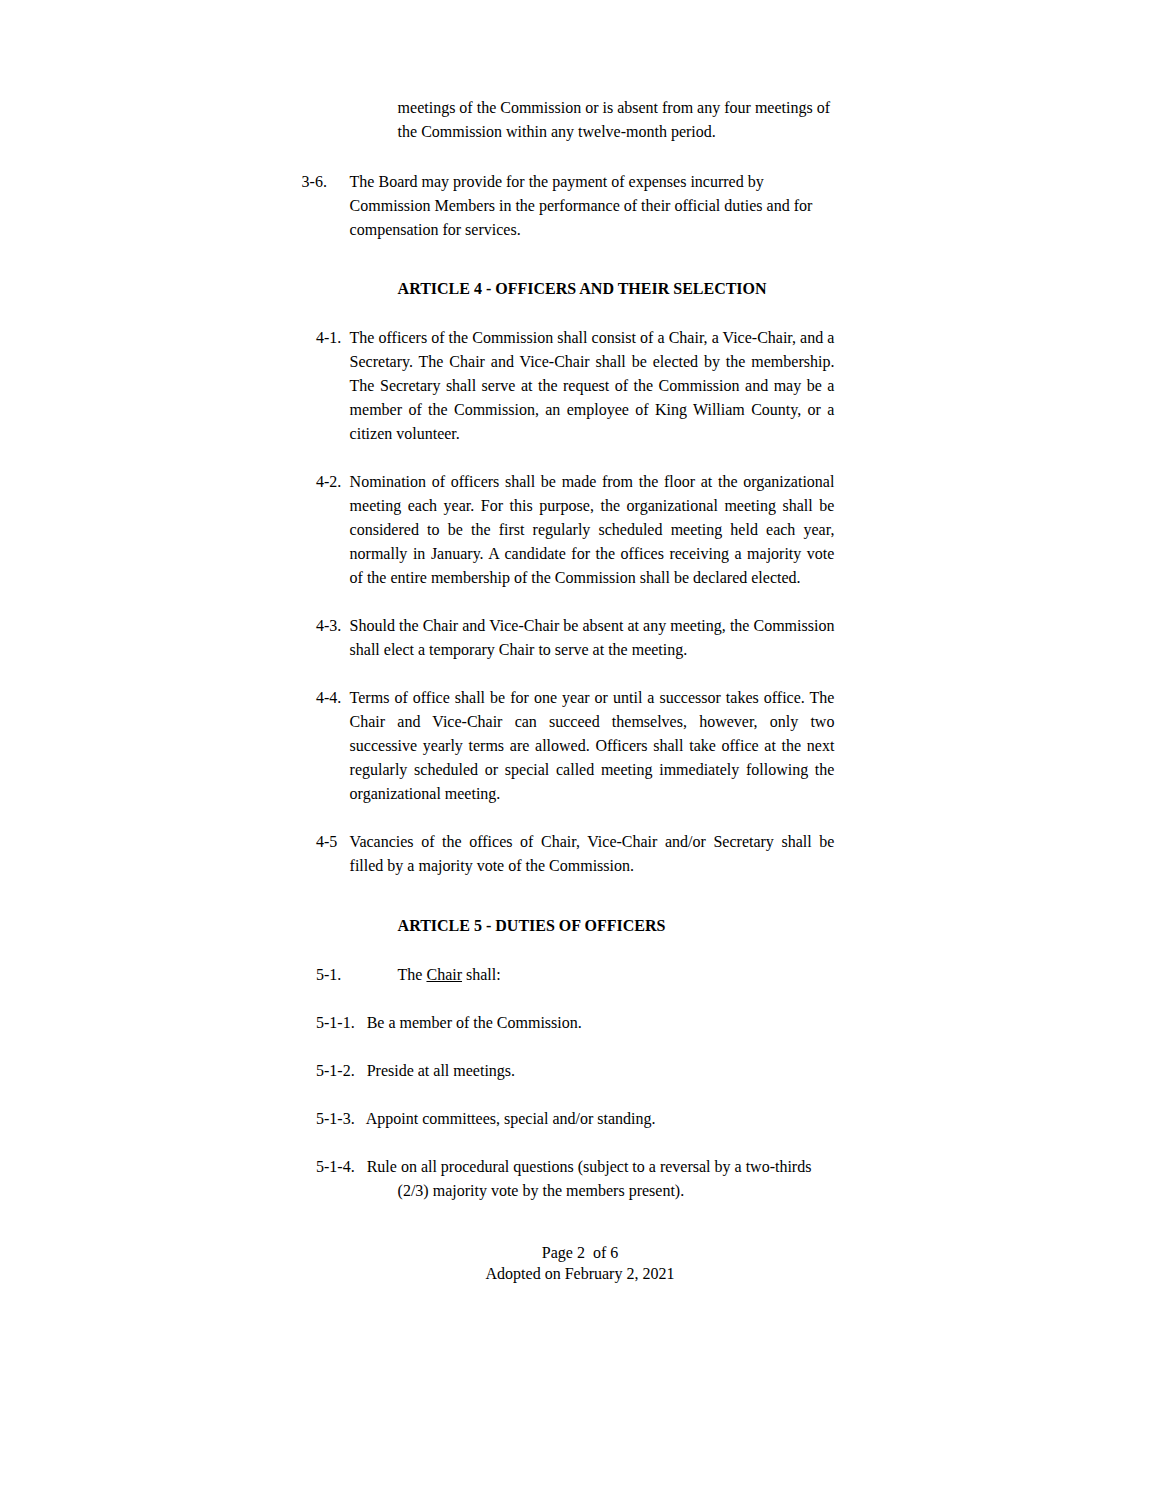meetings of the Commission or is absent from any four meetings of the Commission within any twelve-month period.
3-6.
The Board may provide for the payment of expenses incurred by Commission Members in the performance of their official duties and for compensation for services.
ARTICLE 4 - OFFICERS AND THEIR SELECTION
4-1.
The officers of the Commission shall consist of a Chair, a Vice-Chair, and a Secretary. The Chair and Vice-Chair shall be elected by the membership. The Secretary shall serve at the request of the Commission and may be a member of the Commission, an employee of King William County, or a citizen volunteer.
4-2.
Nomination of officers shall be made from the floor at the organizational meeting each year. For this purpose, the organizational meeting shall be considered to be the first regularly scheduled meeting held each year, normally in January. A candidate for the offices receiving a majority vote of the entire membership of the Commission shall be declared elected.
4-3.
Should the Chair and Vice-Chair be absent at any meeting, the Commission shall elect a temporary Chair to serve at the meeting.
4-4.
Terms of office shall be for one year or until a successor takes office. The Chair and Vice-Chair can succeed themselves, however, only two successive yearly terms are allowed. Officers shall take office at the next regularly scheduled or special called meeting immediately following the organizational meeting.
4-5
Vacancies of the offices of Chair, Vice-Chair and/or Secretary shall be filled by a majority vote of the Commission.
ARTICLE 5 - DUTIES OF OFFICERS
5-1. The Chair shall:
5-1-1. Be a member of the Commission.
5-1-2. Preside at all meetings.
5-1-3. Appoint committees, special and/or standing.
5-1-4. Rule on all procedural questions (subject to a reversal by a two-thirds (2/3) majority vote by the members present).
Page 2 of 6
Adopted on February 2, 2021